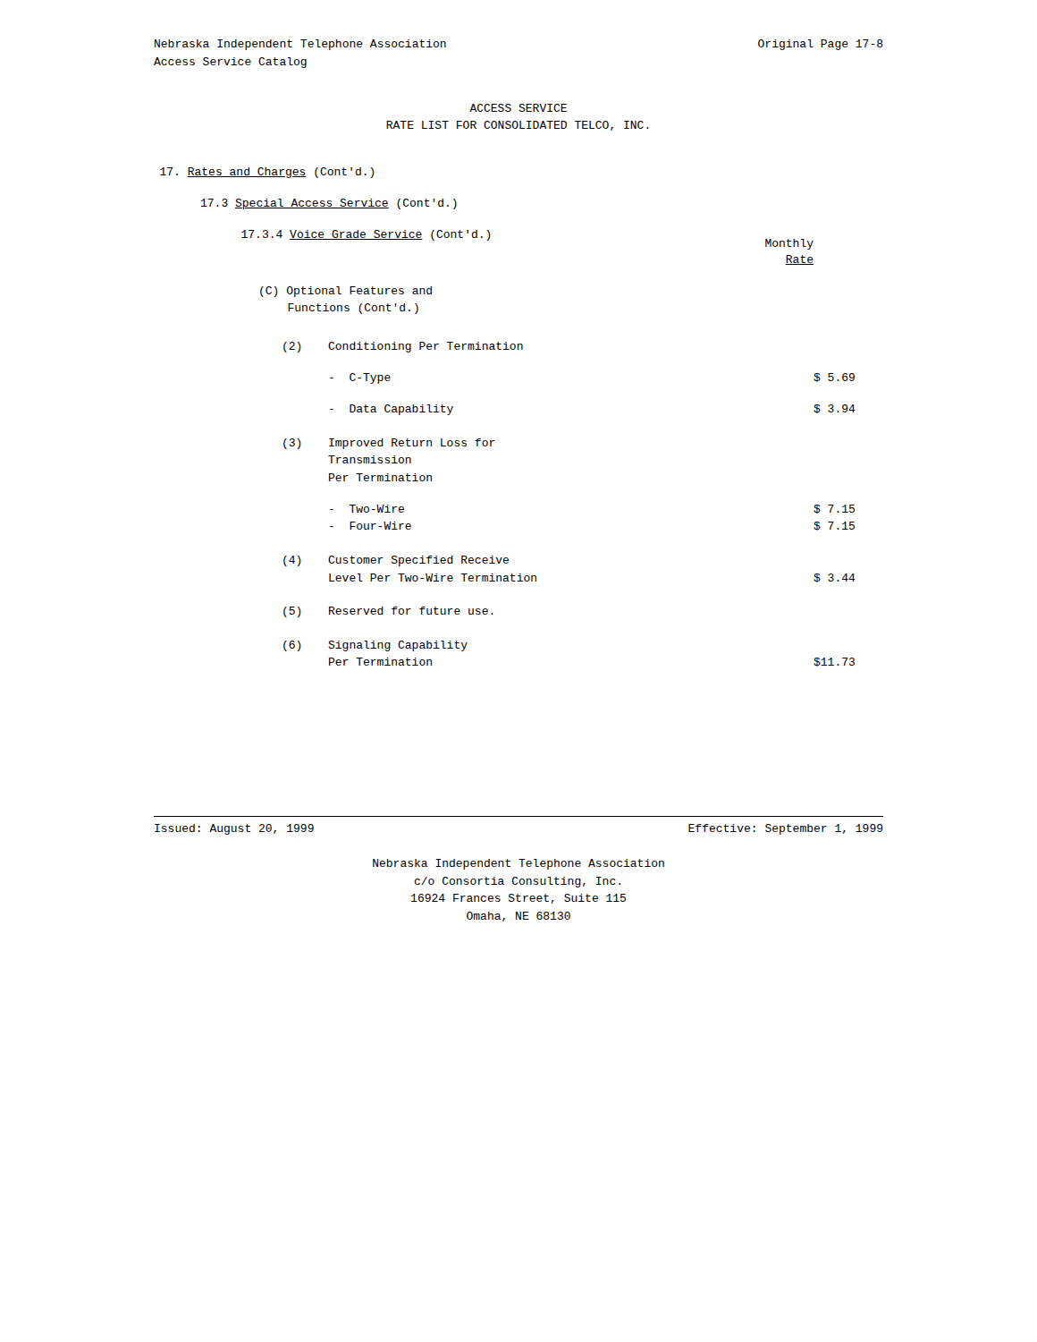Nebraska Independent Telephone Association
Access Service Catalog
Original Page 17-8
ACCESS SERVICE
RATE LIST FOR CONSOLIDATED TELCO, INC.
17. Rates and Charges (Cont'd.)
17.3 Special Access Service (Cont'd.)
17.3.4 Voice Grade Service (Cont'd.)
Monthly
Rate
(C) Optional Features and
Functions (Cont'd.)
| (2) | Conditioning Per Termination | |
| | - C-Type | $ 5.69 |
| | - Data Capability | $ 3.94 |
| (3) | Improved Return Loss for Transmission Per Termination | |
| | - Two-Wire | $ 7.15 |
| | - Four-Wire | $ 7.15 |
| (4) | Customer Specified Receive Level Per Two-Wire Termination | $ 3.44 |
| (5) | Reserved for future use. | |
| (6) | Signaling Capability Per Termination | $11.73 |
Issued: August 20, 1999 Effective: September 1, 1999
Nebraska Independent Telephone Association
c/o Consortia Consulting, Inc.
16924 Frances Street, Suite 115
Omaha, NE 68130